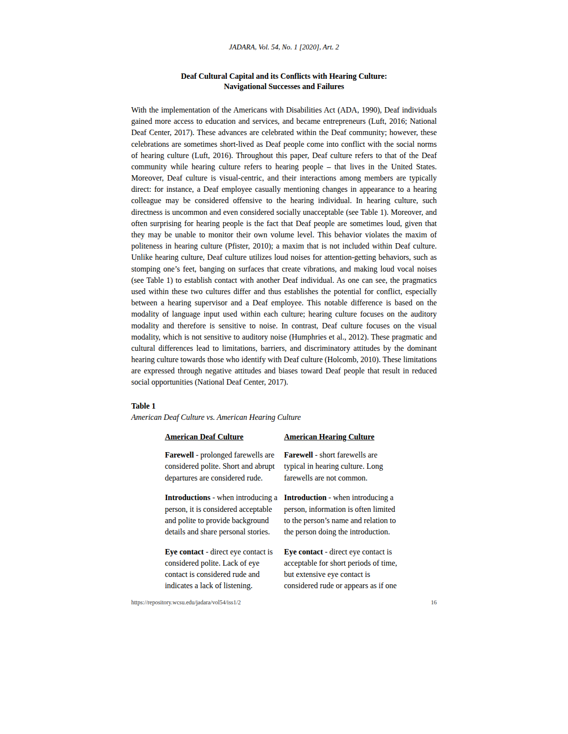JADARA, Vol. 54, No. 1 [2020], Art. 2
Deaf Cultural Capital and its Conflicts with Hearing Culture:
Navigational Successes and Failures
With the implementation of the Americans with Disabilities Act (ADA, 1990), Deaf individuals gained more access to education and services, and became entrepreneurs (Luft, 2016; National Deaf Center, 2017). These advances are celebrated within the Deaf community; however, these celebrations are sometimes short-lived as Deaf people come into conflict with the social norms of hearing culture (Luft, 2016). Throughout this paper, Deaf culture refers to that of the Deaf community while hearing culture refers to hearing people – that lives in the United States. Moreover, Deaf culture is visual-centric, and their interactions among members are typically direct: for instance, a Deaf employee casually mentioning changes in appearance to a hearing colleague may be considered offensive to the hearing individual. In hearing culture, such directness is uncommon and even considered socially unacceptable (see Table 1). Moreover, and often surprising for hearing people is the fact that Deaf people are sometimes loud, given that they may be unable to monitor their own volume level. This behavior violates the maxim of politeness in hearing culture (Pfister, 2010); a maxim that is not included within Deaf culture. Unlike hearing culture, Deaf culture utilizes loud noises for attention-getting behaviors, such as stomping one’s feet, banging on surfaces that create vibrations, and making loud vocal noises (see Table 1) to establish contact with another Deaf individual. As one can see, the pragmatics used within these two cultures differ and thus establishes the potential for conflict, especially between a hearing supervisor and a Deaf employee. This notable difference is based on the modality of language input used within each culture; hearing culture focuses on the auditory modality and therefore is sensitive to noise. In contrast, Deaf culture focuses on the visual modality, which is not sensitive to auditory noise (Humphries et al., 2012). These pragmatic and cultural differences lead to limitations, barriers, and discriminatory attitudes by the dominant hearing culture towards those who identify with Deaf culture (Holcomb, 2010). These limitations are expressed through negative attitudes and biases toward Deaf people that result in reduced social opportunities (National Deaf Center, 2017).
Table 1
American Deaf Culture vs. American Hearing Culture
| American Deaf Culture | American Hearing Culture |
| --- | --- |
| Farewell - prolonged farewells are considered polite. Short and abrupt departures are considered rude. | Farewell - short farewells are typical in hearing culture. Long farewells are not common. |
| Introductions - when introducing a person, it is considered acceptable and polite to provide background details and share personal stories. | Introduction - when introducing a person, information is often limited to the person’s name and relation to the person doing the introduction. |
| Eye contact - direct eye contact is considered polite. Lack of eye contact is considered rude and indicates a lack of listening. | Eye contact - direct eye contact is acceptable for short periods of time, but extensive eye contact is considered rude or appears as if one |
https://repository.wcsu.edu/jadara/vol54/iss1/2 16